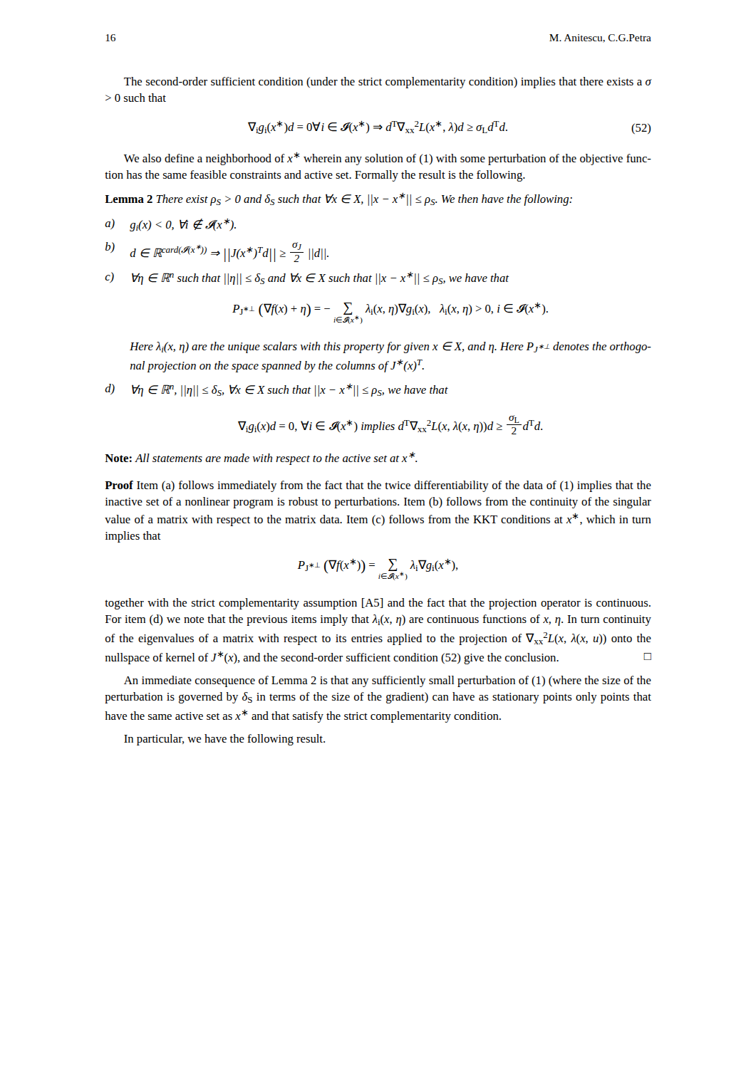16 M. Anitescu, C.G.Petra
The second-order sufficient condition (under the strict complementarity condition) implies that there exists a σ > 0 such that
∇igi(x∗)d = 0∀i ∈ 𝓘(x∗) ⇒ dT∇xx 2 L(x∗, λ)d ≥ σLdTd. (52)
We also define a neighborhood of x∗ wherein any solution of (1) with some perturbation of the objective function has the same feasible constraints and active set. Formally the result is the following.
Lemma 2 There exist ρS > 0 and δS such that ∀x ∈ X, ||x − x∗|| ≤ ρS. We then have the following:
a) gi(x) < 0, ∀i ∉ 𝓘(x∗).
b) d ∈ ℝcard(𝓘(x∗)) ⇒ ||J(x∗)Td|| ≥ σJ 2 ||d||.
c)∀η ∈ ℝn such that ||η|| ≤ δS and ∀x ∈ X such that ||x − x∗|| ≤ ρS, we have that
PJ∗⊥ (∇f(x) + η) = − ∑i∈𝓘(x∗) λi(x, η)∇gi(x), λi(x, η) > 0, i ∈ 𝓘(x∗).
Here λi(x, η) are the unique scalars with this property for given x ∈ X, and η. Here PJ∗⊥ denotes the orthogonal projection on the space spanned by the columns of J∗(x)T.
d)∀η ∈ ℝn, ||η|| ≤ δS, ∀x ∈ X such that ||x − x∗|| ≤ ρS, we have that
∇igi(x)d = 0, ∀i ∈ 𝓘(x∗) implies dT∇xx 2 L(x, λ(x, η))d ≥ σL 2 dTd.
Note: All statements are made with respect to the active set at x∗.
Proof Item (a) follows immediately from the fact that the twice differentiability of the data of (1) implies that the inactive set of a nonlinear program is robust to perturbations. Item (b) follows from the continuity of the singular value of a matrix with respect to the matrix data. Item (c) follows from the KKT conditions at x∗, which in turn implies that
PJ∗⊥ (∇f(x∗)) = ∑i∈𝓘(x∗) λi∇gi(x∗),
together with the strict complementarity assumption [A5] and the fact that the projection operator is continuous. For item (d) we note that the previous items imply that λi(x, η) are continuous functions of x, η. In turn continuity of the eigenvalues of a matrix with respect to its entries applied to the projection of ∇xx 2 L(x, λ(x, u)) onto the nullspace of kernel of J∗(x), and the second-order sufficient condition (52) give the conclusion. □
An immediate consequence of Lemma 2 is that any sufficiently small perturbation of (1) (where the size of the perturbation is governed by δS in terms of the size of the gradient) can have as stationary points only points that have the same active set as x∗ and that satisfy the strict complementarity condition.
In particular, we have the following result.